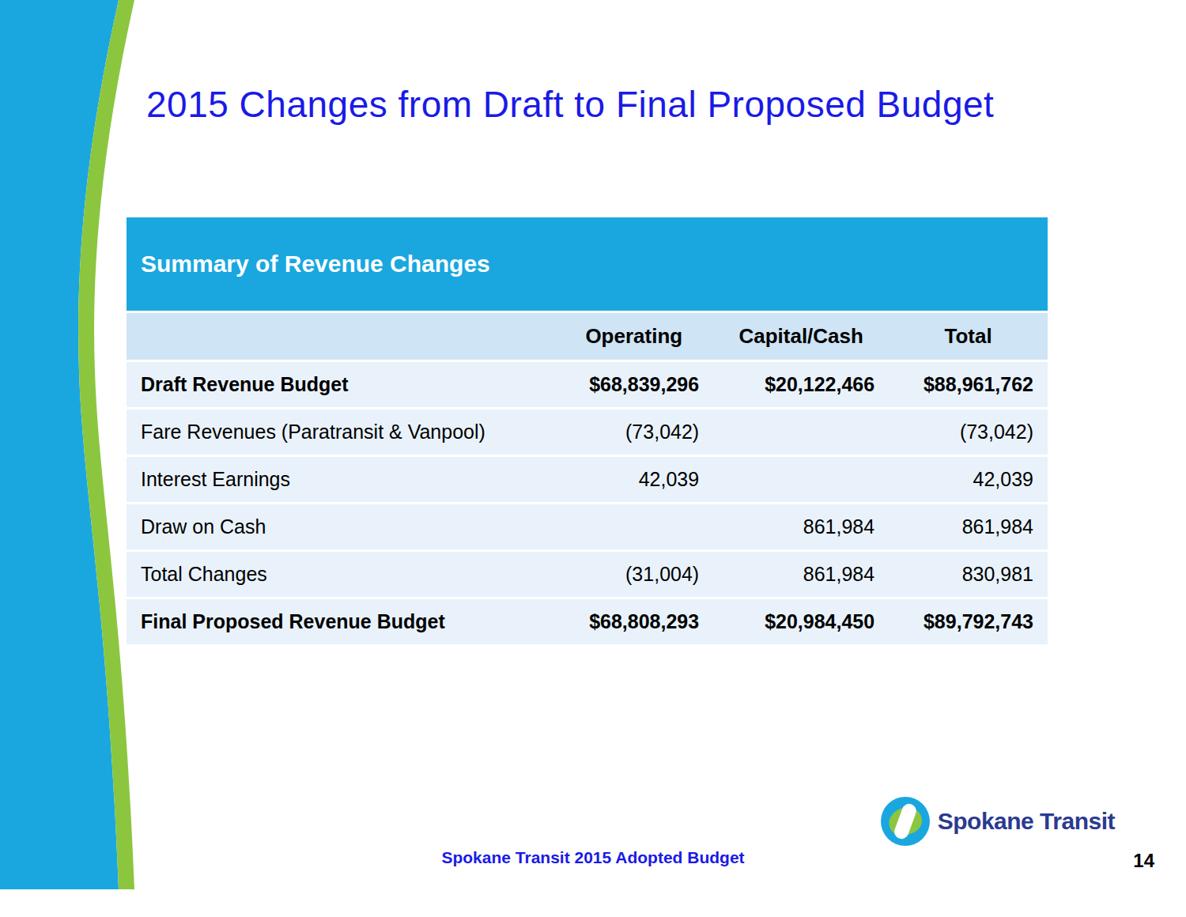2015 Changes from Draft to Final Proposed Budget
| Summary of Revenue Changes | |
| --- | --- |
| | Operating | Capital/Cash | Total |
| Draft Revenue Budget | $68,839,296 | $20,122,466 | $88,961,762 |
| Fare Revenues (Paratransit & Vanpool) | (73,042) | | (73,042) |
| Interest Earnings | 42,039 | | 42,039 |
| Draw on Cash | | 861,984 | 861,984 |
| Total Changes | (31,004) | 861,984 | 830,981 |
| Final Proposed Revenue Budget | $68,808,293 | $20,984,450 | $89,792,743 |
Spokane Transit
Spokane Transit 2015 Adopted Budget
14